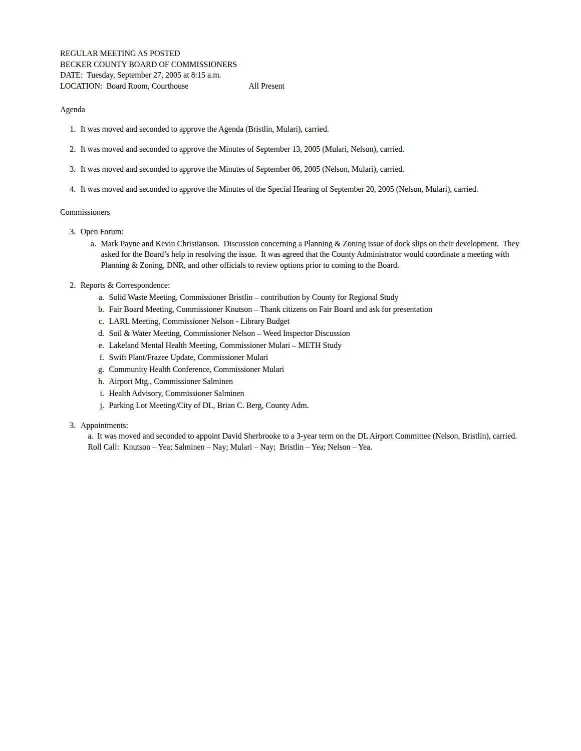REGULAR MEETING AS POSTED
BECKER COUNTY BOARD OF COMMISSIONERS
DATE: Tuesday, September 27, 2005 at 8:15 a.m.
LOCATION: Board Room, Courthouse All Present
Agenda
It was moved and seconded to approve the Agenda (Bristlin, Mulari), carried.
It was moved and seconded to approve the Minutes of September 13, 2005 (Mulari, Nelson), carried.
It was moved and seconded to approve the Minutes of September 06, 2005 (Nelson, Mulari), carried.
It was moved and seconded to approve the Minutes of the Special Hearing of September 20, 2005 (Nelson, Mulari), carried.
Commissioners
Open Forum:
Mark Payne and Kevin Christianson. Discussion concerning a Planning & Zoning issue of dock slips on their development. They asked for the Board’s help in resolving the issue. It was agreed that the County Administrator would coordinate a meeting with Planning & Zoning, DNR, and other officials to review options prior to coming to the Board.
Reports & Correspondence:
Solid Waste Meeting, Commissioner Bristlin – contribution by County for Regional Study
Fair Board Meeting, Commissioner Knutson – Thank citizens on Fair Board and ask for presentation
LARL Meeting, Commissioner Nelson - Library Budget
Soil & Water Meeting, Commissioner Nelson – Weed Inspector Discussion
Lakeland Mental Health Meeting, Commissioner Mulari – METH Study
Swift Plant/Frazee Update, Commissioner Mulari
Community Health Conference, Commissioner Mulari
Airport Mtg., Commissioner Salminen
Health Advisory, Commissioner Salminen
Parking Lot Meeting/City of DL, Brian C. Berg, County Adm.
Appointments:
a. It was moved and seconded to appoint David Sherbrooke to a 3-year term on the DL Airport Committee (Nelson, Bristlin), carried. Roll Call: Knutson – Yea; Salminen – Nay; Mulari – Nay; Bristlin – Yea; Nelson – Yea.